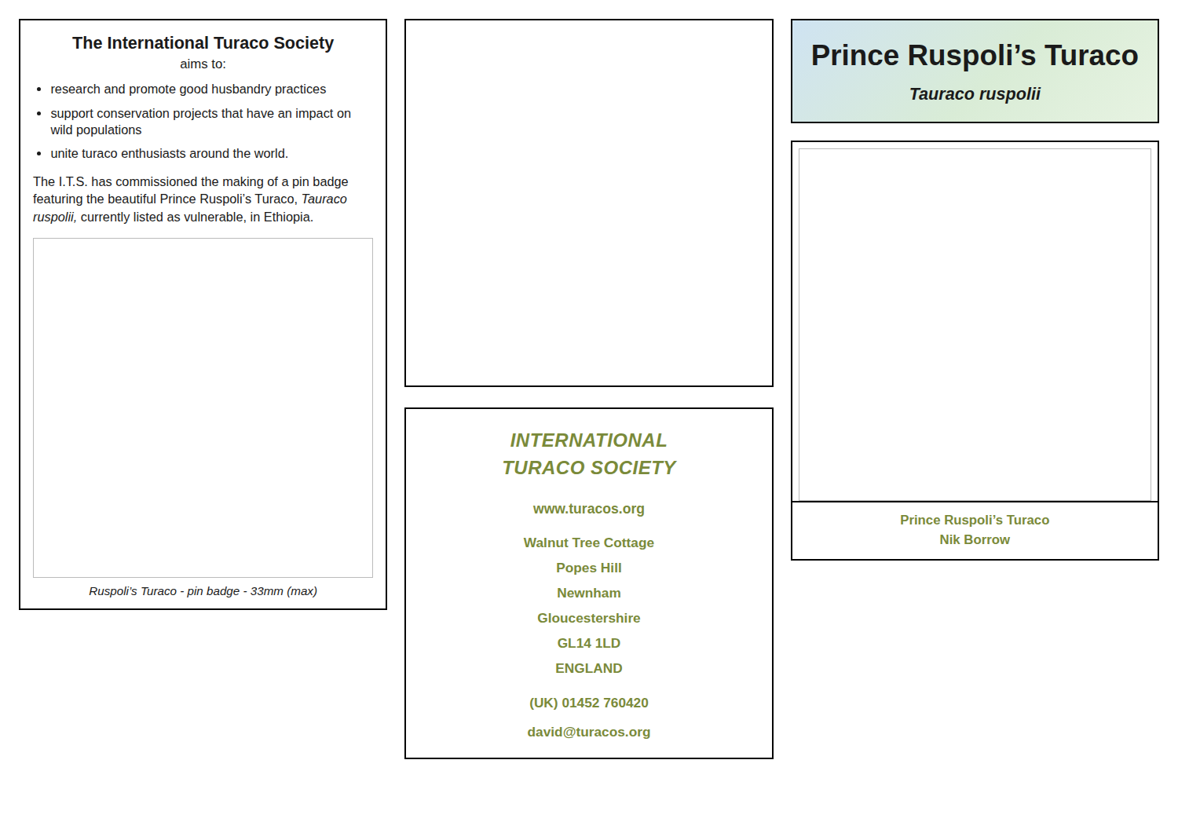The International Turaco Society
aims to:
research and promote good husbandry practices
support conservation projects that have an impact on wild populations
unite turaco enthusiasts around the world.
The I.T.S. has commissioned the making of a pin badge featuring the beautiful Prince Ruspoli’s Turaco, Tauraco ruspolii, currently listed as vulnerable, in Ethiopia.
Ruspoli’s Turaco - pin badge - 33mm (max)
INTERNATIONAL
TURACO SOCIETY
www.turacos.org
Walnut Tree Cottage
Popes Hill
Newnham
Gloucestershire
GL14 1LD
ENGLAND
(UK) 01452 760420
david@turacos.org
Prince Ruspoli’s Turaco
Tauraco ruspolii
Prince Ruspoli’s Turaco
Nik Borrow